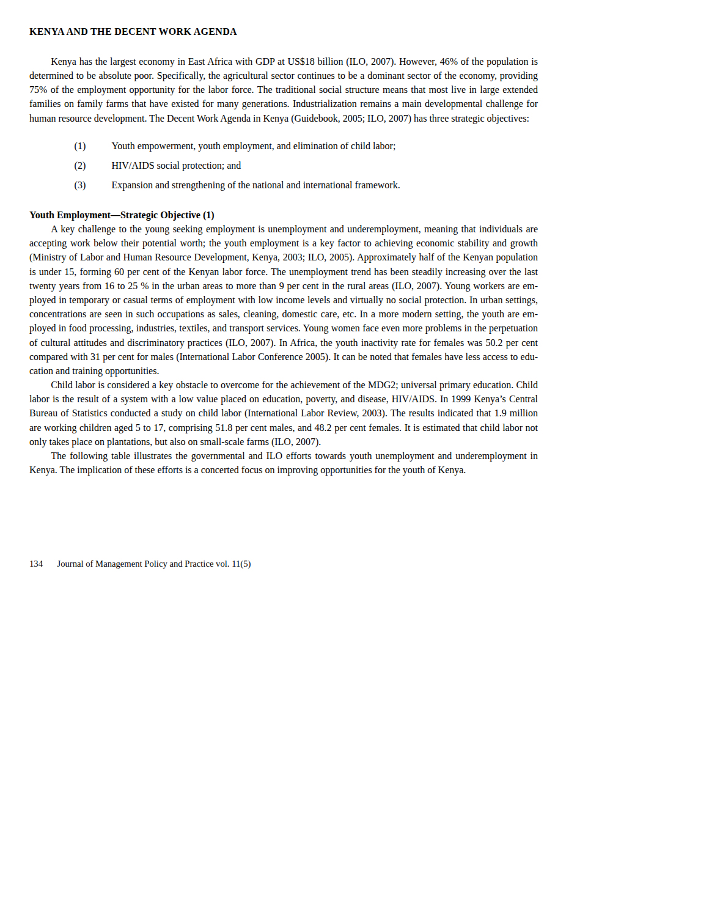KENYA AND THE DECENT WORK AGENDA
Kenya has the largest economy in East Africa with GDP at US$18 billion (ILO, 2007). However, 46% of the population is determined to be absolute poor. Specifically, the agricultural sector continues to be a dominant sector of the economy, providing 75% of the employment opportunity for the labor force. The traditional social structure means that most live in large extended families on family farms that have existed for many generations. Industrialization remains a main developmental challenge for human resource development. The Decent Work Agenda in Kenya (Guidebook, 2005; ILO, 2007) has three strategic objectives:
(1) Youth empowerment, youth employment, and elimination of child labor;
(2) HIV/AIDS social protection; and
(3) Expansion and strengthening of the national and international framework.
Youth Employment—Strategic Objective (1)
A key challenge to the young seeking employment is unemployment and underemployment, meaning that individuals are accepting work below their potential worth; the youth employment is a key factor to achieving economic stability and growth (Ministry of Labor and Human Resource Development, Kenya, 2003; ILO, 2005). Approximately half of the Kenyan population is under 15, forming 60 per cent of the Kenyan labor force. The unemployment trend has been steadily increasing over the last twenty years from 16 to 25 % in the urban areas to more than 9 per cent in the rural areas (ILO, 2007). Young workers are employed in temporary or casual terms of employment with low income levels and virtually no social protection. In urban settings, concentrations are seen in such occupations as sales, cleaning, domestic care, etc. In a more modern setting, the youth are employed in food processing, industries, textiles, and transport services. Young women face even more problems in the perpetuation of cultural attitudes and discriminatory practices (ILO, 2007). In Africa, the youth inactivity rate for females was 50.2 per cent compared with 31 per cent for males (International Labor Conference 2005). It can be noted that females have less access to education and training opportunities.
Child labor is considered a key obstacle to overcome for the achievement of the MDG2; universal primary education. Child labor is the result of a system with a low value placed on education, poverty, and disease, HIV/AIDS. In 1999 Kenya’s Central Bureau of Statistics conducted a study on child labor (International Labor Review, 2003). The results indicated that 1.9 million are working children aged 5 to 17, comprising 51.8 per cent males, and 48.2 per cent females. It is estimated that child labor not only takes place on plantations, but also on small-scale farms (ILO, 2007).
The following table illustrates the governmental and ILO efforts towards youth unemployment and underemployment in Kenya. The implication of these efforts is a concerted focus on improving opportunities for the youth of Kenya.
134 Journal of Management Policy and Practice vol. 11(5)